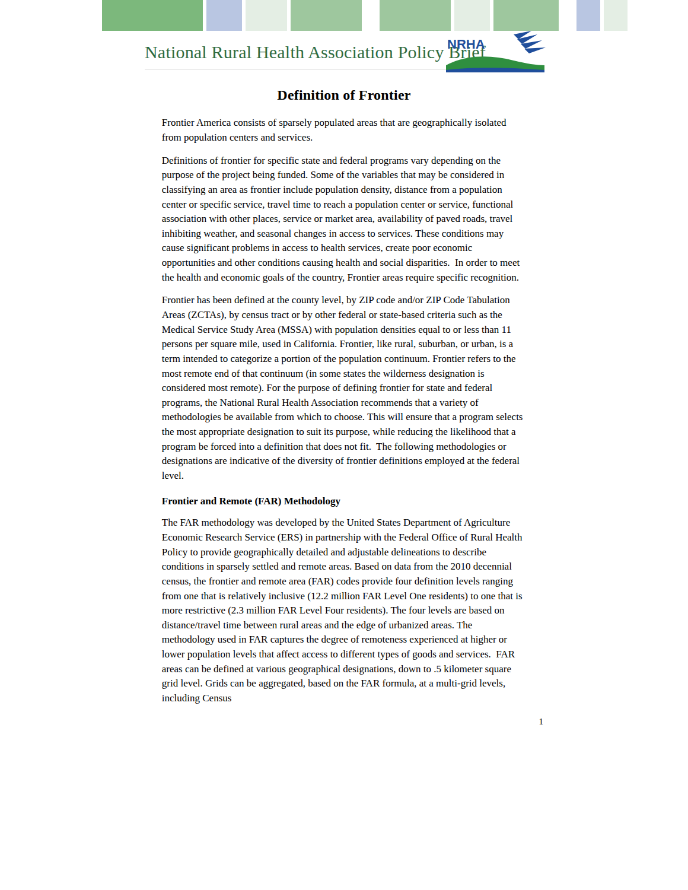National Rural Health Association Policy Brief
NRHA
Definition of Frontier
Frontier America consists of sparsely populated areas that are geographically isolated from population centers and services.
Definitions of frontier for specific state and federal programs vary depending on the purpose of the project being funded. Some of the variables that may be considered in classifying an area as frontier include population density, distance from a population center or specific service, travel time to reach a population center or service, functional association with other places, service or market area, availability of paved roads, travel inhibiting weather, and seasonal changes in access to services. These conditions may cause significant problems in access to health services, create poor economic opportunities and other conditions causing health and social disparities. In order to meet the health and economic goals of the country, Frontier areas require specific recognition.
Frontier has been defined at the county level, by ZIP code and/or ZIP Code Tabulation Areas (ZCTAs), by census tract or by other federal or state-based criteria such as the Medical Service Study Area (MSSA) with population densities equal to or less than 11 persons per square mile, used in California. Frontier, like rural, suburban, or urban, is a term intended to categorize a portion of the population continuum. Frontier refers to the most remote end of that continuum (in some states the wilderness designation is considered most remote). For the purpose of defining frontier for state and federal programs, the National Rural Health Association recommends that a variety of methodologies be available from which to choose. This will ensure that a program selects the most appropriate designation to suit its purpose, while reducing the likelihood that a program be forced into a definition that does not fit. The following methodologies or designations are indicative of the diversity of frontier definitions employed at the federal level.
Frontier and Remote (FAR) Methodology
The FAR methodology was developed by the United States Department of Agriculture Economic Research Service (ERS) in partnership with the Federal Office of Rural Health Policy to provide geographically detailed and adjustable delineations to describe conditions in sparsely settled and remote areas. Based on data from the 2010 decennial census, the frontier and remote area (FAR) codes provide four definition levels ranging from one that is relatively inclusive (12.2 million FAR Level One residents) to one that is more restrictive (2.3 million FAR Level Four residents). The four levels are based on distance/travel time between rural areas and the edge of urbanized areas. The methodology used in FAR captures the degree of remoteness experienced at higher or lower population levels that affect access to different types of goods and services. FAR areas can be defined at various geographical designations, down to .5 kilometer square grid level. Grids can be aggregated, based on the FAR formula, at a multi-grid levels, including Census
1